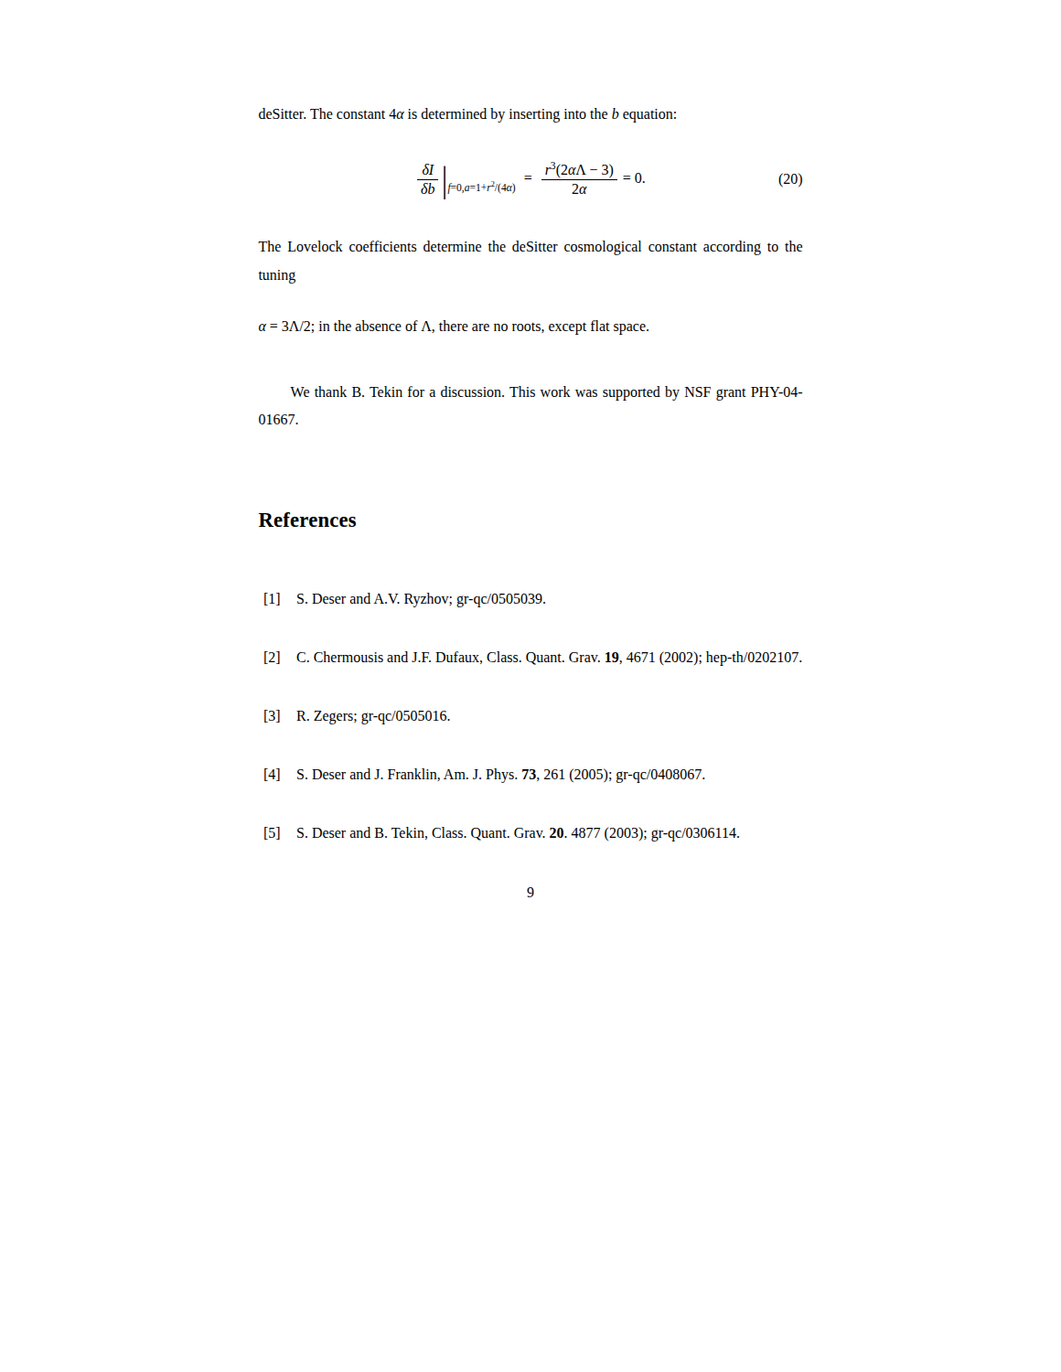deSitter. The constant 4α is determined by inserting into the b equation:
δI δb |f=0,a=1+r2/(4α) = r3(2α Λ − 3) 2α = 0. (20)
The Lovelock coefficients determine the deSitter cosmological constant according to the tuning
α = 3Λ/2; in the absence of Λ, there are no roots, except flat space.
We thank B. Tekin for a discussion. This work was supported by NSF grant PHY-04-01667.
References
[1] S. Deser and A.V. Ryzhov; gr-qc/0505039.
[2] C. Chermousis and J.F. Dufaux, Class. Quant. Grav. 19, 4671 (2002); hep-th/0202107.
[3] R. Zegers; gr-qc/0505016.
[4] S. Deser and J. Franklin, Am. J. Phys. 73, 261 (2005); gr-qc/0408067.
[5] S. Deser and B. Tekin, Class. Quant. Grav. 20. 4877 (2003); gr-qc/0306114.
9